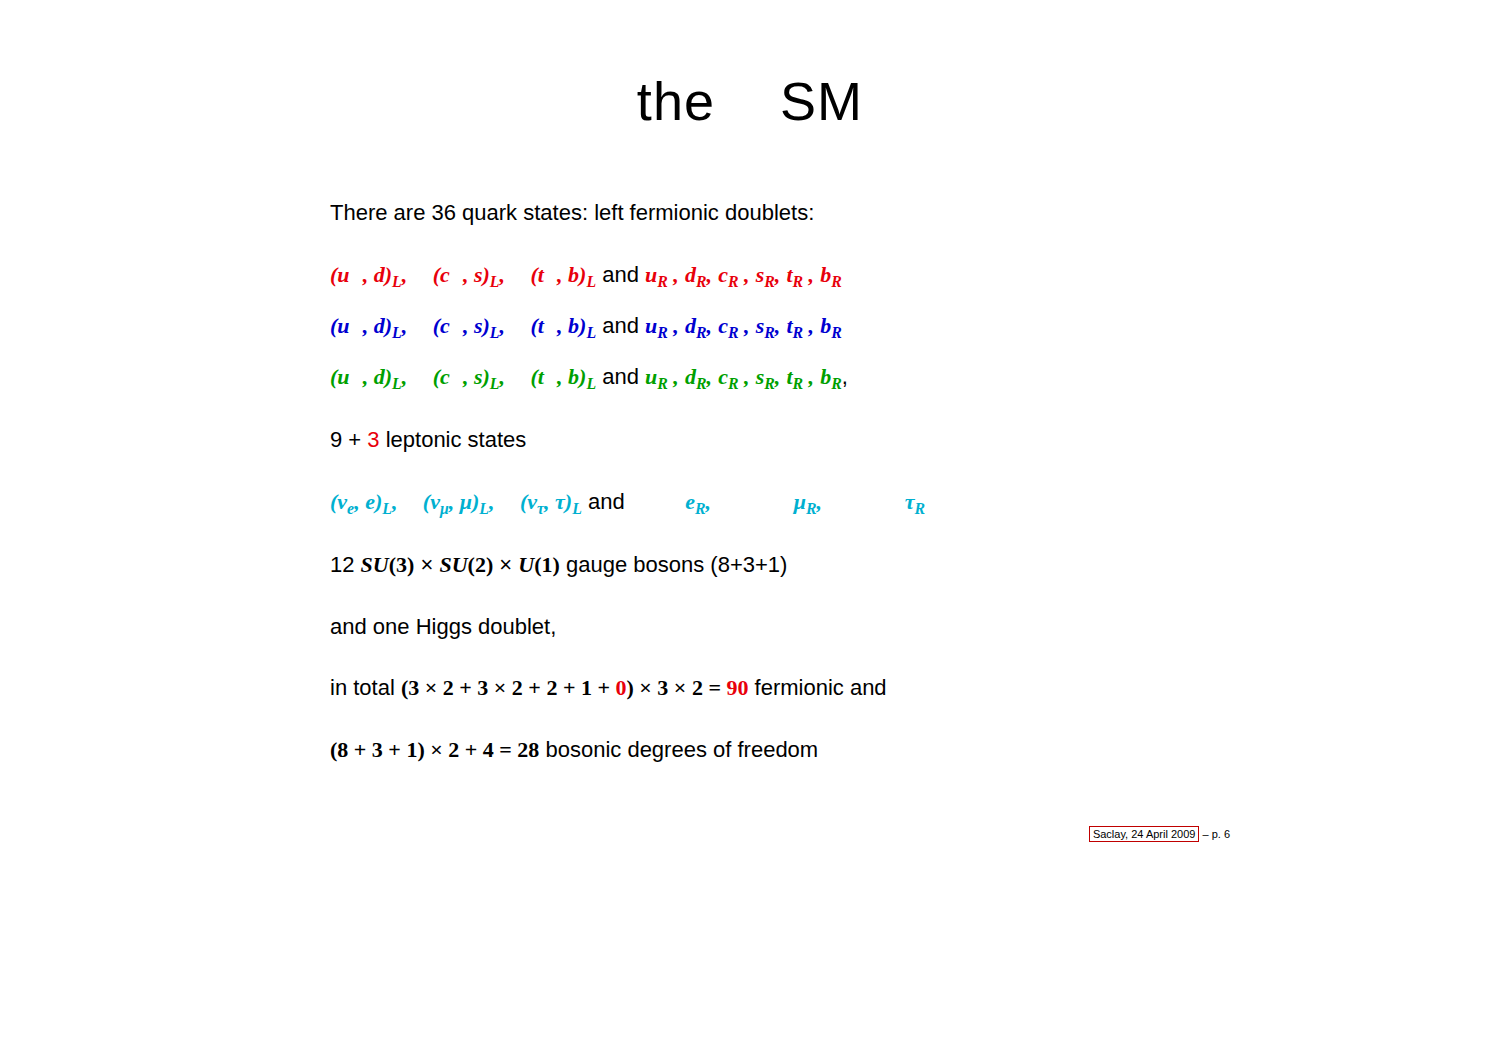the SM
There are 36 quark states: left fermionic doublets:
(u , d)L, (c , s)L, (t , b)L and uR , dR, cR , sR, tR , bR
(u , d)L, (c , s)L, (t , b)L and uR , dR, cR , sR, tR , bR
(u , d)L, (c , s)L, (t , b)L and uR , dR, cR , sR, tR , bR,
9 + 3 leptonic states
(νe, e)L, (νμ, μ)L, (ντ, τ)L and eR, μR, τR
12 SU(3) × SU(2) × U(1) gauge bosons (8+3+1)
and one Higgs doublet,
in total (3 × 2 + 3 × 2 + 2 + 1 + 0) × 3 × 2 = 90 fermionic and
(8 + 3 + 1) × 2 + 4 = 28 bosonic degrees of freedom
Saclay, 24 April 2009 – p. 6